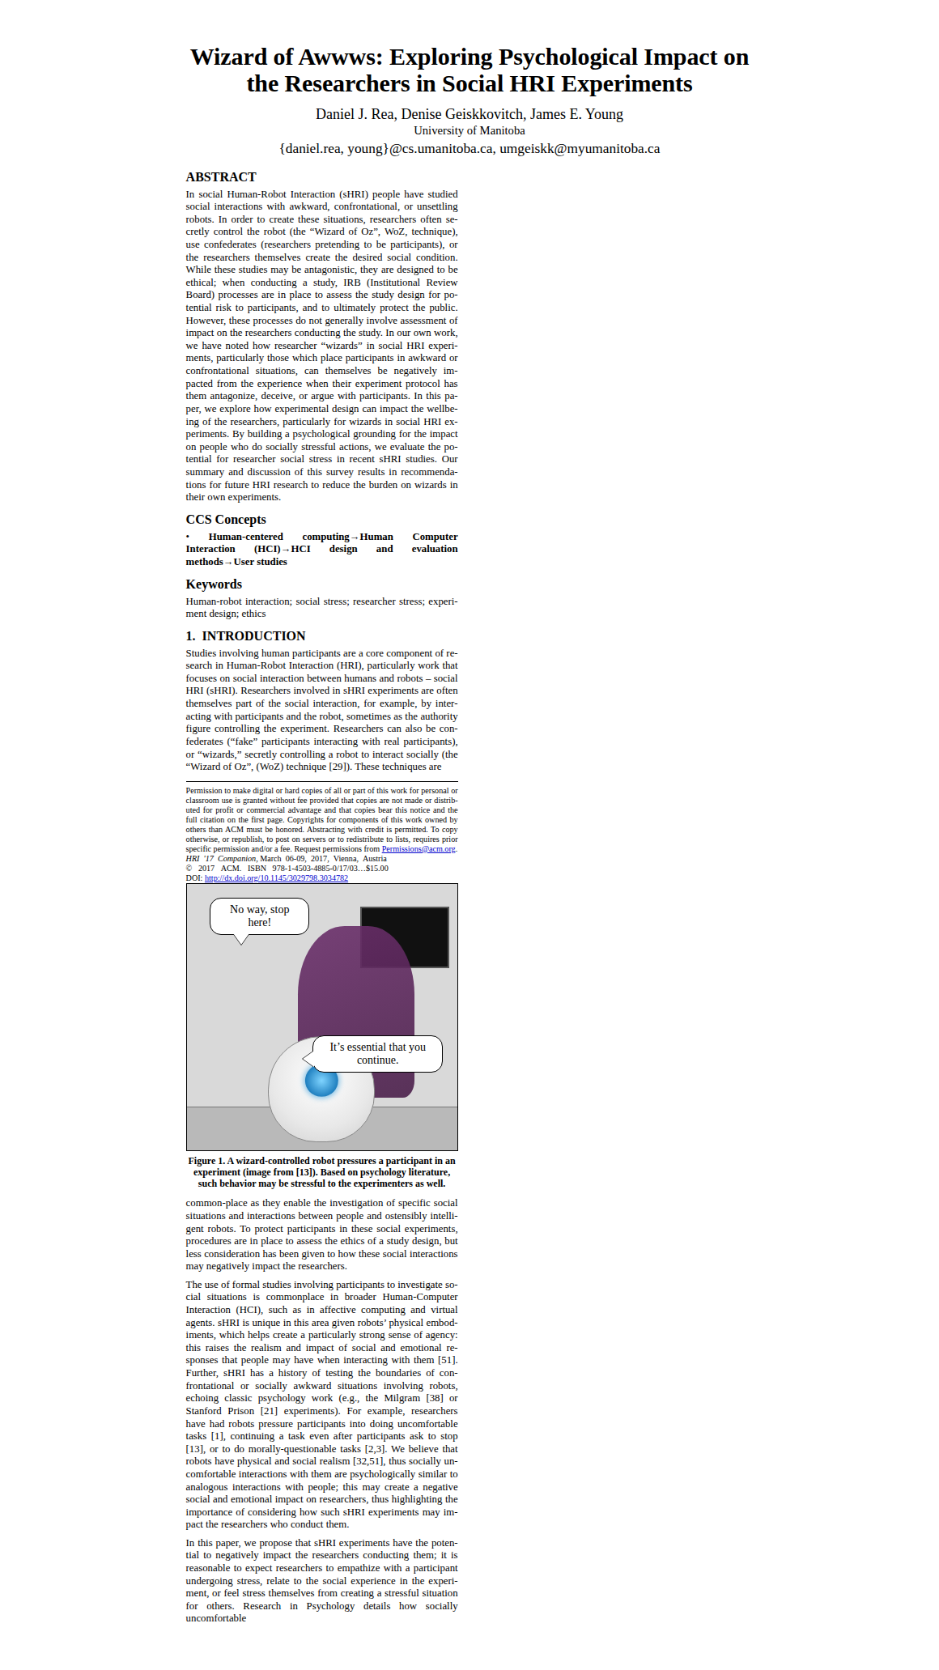Wizard of Awwws: Exploring Psychological Impact on the Researchers in Social HRI Experiments
Daniel J. Rea, Denise Geiskkovitch, James E. Young
University of Manitoba
{daniel.rea, young}@cs.umanitoba.ca, umgeiskk@myumanitoba.ca
ABSTRACT
In social Human-Robot Interaction (sHRI) people have studied social interactions with awkward, confrontational, or unsettling robots. In order to create these situations, researchers often secretly control the robot (the “Wizard of Oz”, WoZ, technique), use confederates (researchers pretending to be participants), or the researchers themselves create the desired social condition. While these studies may be antagonistic, they are designed to be ethical; when conducting a study, IRB (Institutional Review Board) processes are in place to assess the study design for potential risk to participants, and to ultimately protect the public. However, these processes do not generally involve assessment of impact on the researchers conducting the study. In our own work, we have noted how researcher “wizards” in social HRI experiments, particularly those which place participants in awkward or confrontational situations, can themselves be negatively impacted from the experience when their experiment protocol has them antagonize, deceive, or argue with participants. In this paper, we explore how experimental design can impact the wellbeing of the researchers, particularly for wizards in social HRI experiments. By building a psychological grounding for the impact on people who do socially stressful actions, we evaluate the potential for researcher social stress in recent sHRI studies. Our summary and discussion of this survey results in recommendations for future HRI research to reduce the burden on wizards in their own experiments.
CCS Concepts
• Human-centered computing→Human Computer Interaction (HCI)→HCI design and evaluation methods→User studies
Keywords
Human-robot interaction; social stress; researcher stress; experiment design; ethics
1. INTRODUCTION
Studies involving human participants are a core component of research in Human-Robot Interaction (HRI), particularly work that focuses on social interaction between humans and robots – social HRI (sHRI). Researchers involved in sHRI experiments are often themselves part of the social interaction, for example, by interacting with participants and the robot, sometimes as the authority figure controlling the experiment. Researchers can also be confederates (“fake” participants interacting with real participants), or “wizards,” secretly controlling a robot to interact socially (the “Wizard of Oz”, (WoZ) technique [29]). These techniques are
Permission to make digital or hard copies of all or part of this work for personal or classroom use is granted without fee provided that copies are not made or distributed for profit or commercial advantage and that copies bear this notice and the full citation on the first page. Copyrights for components of this work owned by others than ACM must be honored. Abstracting with credit is permitted. To copy otherwise, or republish, to post on servers or to redistribute to lists, requires prior specific permission and/or a fee. Request permissions from Permissions@acm.org.
HRI '17 Companion, March 06-09, 2017, Vienna, Austria
© 2017 ACM. ISBN 978-1-4503-4885-0/17/03…$15.00
DOI: http://dx.doi.org/10.1145/3029798.3034782
No way, stop here!
It’s essential that you continue.
Figure 1. A wizard-controlled robot pressures a participant in an experiment (image from [13]). Based on psychology literature, such behavior may be stressful to the experimenters as well.
common-place as they enable the investigation of specific social situations and interactions between people and ostensibly intelligent robots. To protect participants in these social experiments, procedures are in place to assess the ethics of a study design, but less consideration has been given to how these social interactions may negatively impact the researchers.
The use of formal studies involving participants to investigate social situations is commonplace in broader Human-Computer Interaction (HCI), such as in affective computing and virtual agents. sHRI is unique in this area given robots’ physical embodiments, which helps create a particularly strong sense of agency: this raises the realism and impact of social and emotional responses that people may have when interacting with them [51]. Further, sHRI has a history of testing the boundaries of confrontational or socially awkward situations involving robots, echoing classic psychology work (e.g., the Milgram [38] or Stanford Prison [21] experiments). For example, researchers have had robots pressure participants into doing uncomfortable tasks [1], continuing a task even after participants ask to stop [13], or to do morally-questionable tasks [2,3]. We believe that robots have physical and social realism [32,51], thus socially uncomfortable interactions with them are psychologically similar to analogous interactions with people; this may create a negative social and emotional impact on researchers, thus highlighting the importance of considering how such sHRI experiments may impact the researchers who conduct them.
In this paper, we propose that sHRI experiments have the potential to negatively impact the researchers conducting them; it is reasonable to expect researchers to empathize with a participant undergoing stress, relate to the social experience in the experiment, or feel stress themselves from creating a stressful situation for others. Research in Psychology details how socially uncomfortable